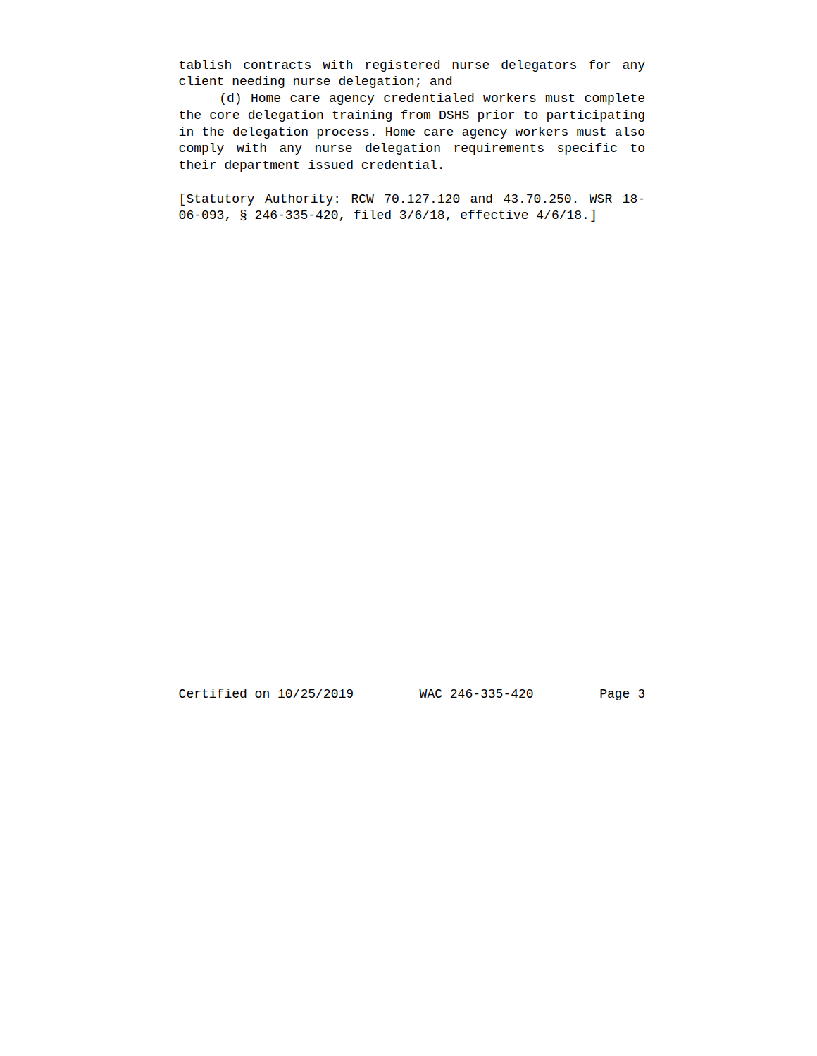tablish contracts with registered nurse delegators for any client needing nurse delegation; and
(d) Home care agency credentialed workers must complete the core delegation training from DSHS prior to participating in the delegation process. Home care agency workers must also comply with any nurse delegation requirements specific to their department issued credential.
[Statutory Authority: RCW 70.127.120 and 43.70.250. WSR 18-06-093, § 246-335-420, filed 3/6/18, effective 4/6/18.]
Certified on 10/25/2019 WAC 246-335-420 Page 3